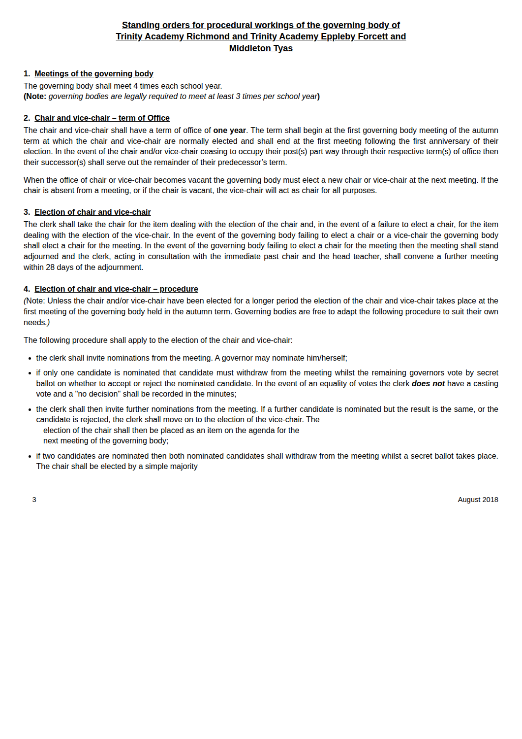Standing orders for procedural workings of the governing body of
Trinity Academy Richmond and Trinity Academy Eppleby Forcett and
Middleton Tyas
1. Meetings of the governing body
The governing body shall meet 4 times each school year.
(Note: governing bodies are legally required to meet at least 3 times per school year)
2. Chair and vice-chair – term of Office
The chair and vice-chair shall have a term of office of one year. The term shall begin at the first governing body meeting of the autumn term at which the chair and vice-chair are normally elected and shall end at the first meeting following the first anniversary of their election. In the event of the chair and/or vice-chair ceasing to occupy their post(s) part way through their respective term(s) of office then their successor(s) shall serve out the remainder of their predecessor’s term.
When the office of chair or vice-chair becomes vacant the governing body must elect a new chair or vice-chair at the next meeting. If the chair is absent from a meeting, or if the chair is vacant, the vice-chair will act as chair for all purposes.
3. Election of chair and vice-chair
The clerk shall take the chair for the item dealing with the election of the chair and, in the event of a failure to elect a chair, for the item dealing with the election of the vice-chair. In the event of the governing body failing to elect a chair or a vice-chair the governing body shall elect a chair for the meeting. In the event of the governing body failing to elect a chair for the meeting then the meeting shall stand adjourned and the clerk, acting in consultation with the immediate past chair and the head teacher, shall convene a further meeting within 28 days of the adjournment.
4. Election of chair and vice-chair – procedure
(Note: Unless the chair and/or vice-chair have been elected for a longer period the election of the chair and vice-chair takes place at the first meeting of the governing body held in the autumn term. Governing bodies are free to adapt the following procedure to suit their own needs.)
The following procedure shall apply to the election of the chair and vice-chair:
the clerk shall invite nominations from the meeting. A governor may nominate him/herself;
if only one candidate is nominated that candidate must withdraw from the meeting whilst the remaining governors vote by secret ballot on whether to accept or reject the nominated candidate. In the event of an equality of votes the clerk does not have a casting vote and a "no decision" shall be recorded in the minutes;
the clerk shall then invite further nominations from the meeting. If a further candidate is nominated but the result is the same, or the candidate is rejected, the clerk shall move on to the election of the vice-chair. The election of the chair shall then be placed as an item on the agenda for the next meeting of the governing body;
if two candidates are nominated then both nominated candidates shall withdraw from the meeting whilst a secret ballot takes place. The chair shall be elected by a simple majority
3 August 2018